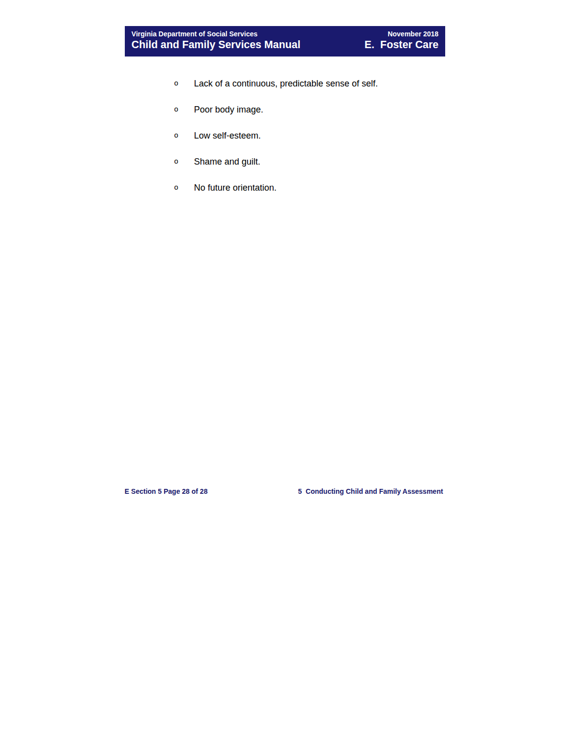Virginia Department of Social Services Child and Family Services Manual
November 2018 E. Foster Care
Lack of a continuous, predictable sense of self.
Poor body image.
Low self-esteem.
Shame and guilt.
No future orientation.
E Section 5 Page 28 of 28 5 Conducting Child and Family Assessment